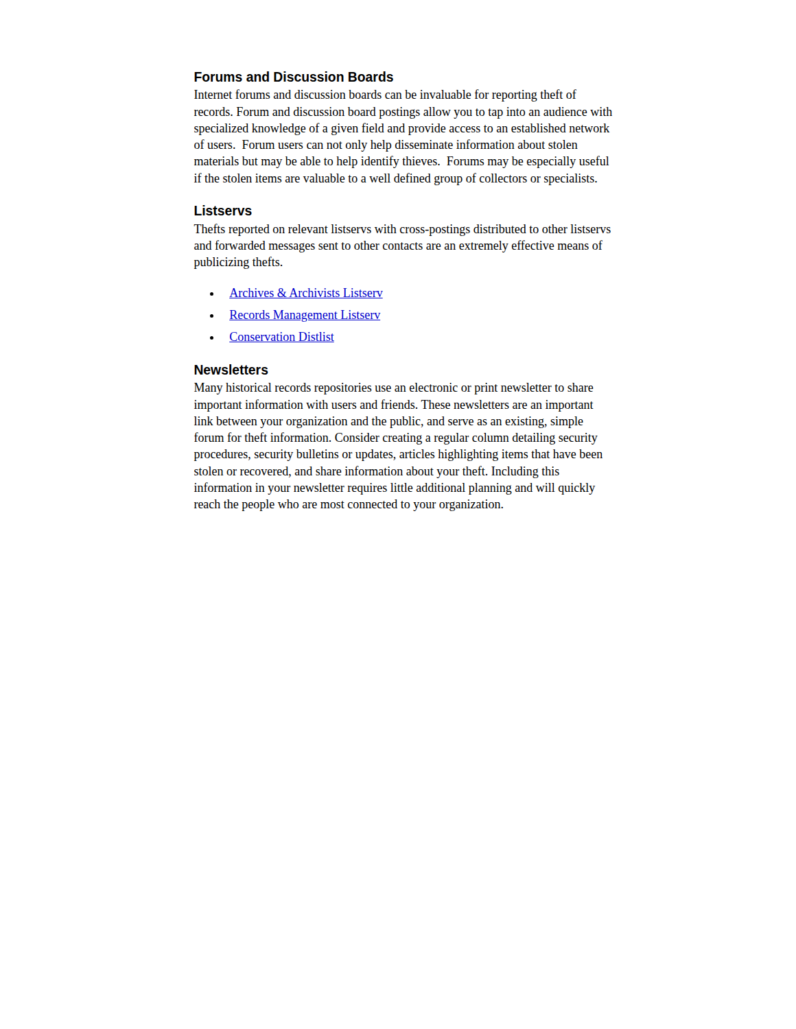Forums and Discussion Boards
Internet forums and discussion boards can be invaluable for reporting theft of records. Forum and discussion board postings allow you to tap into an audience with specialized knowledge of a given field and provide access to an established network of users. Forum users can not only help disseminate information about stolen materials but may be able to help identify thieves. Forums may be especially useful if the stolen items are valuable to a well defined group of collectors or specialists.
Listservs
Thefts reported on relevant listservs with cross-postings distributed to other listservs and forwarded messages sent to other contacts are an extremely effective means of publicizing thefts.
Archives & Archivists Listserv
Records Management Listserv
Conservation Distlist
Newsletters
Many historical records repositories use an electronic or print newsletter to share important information with users and friends. These newsletters are an important link between your organization and the public, and serve as an existing, simple forum for theft information. Consider creating a regular column detailing security procedures, security bulletins or updates, articles highlighting items that have been stolen or recovered, and share information about your theft. Including this information in your newsletter requires little additional planning and will quickly reach the people who are most connected to your organization.